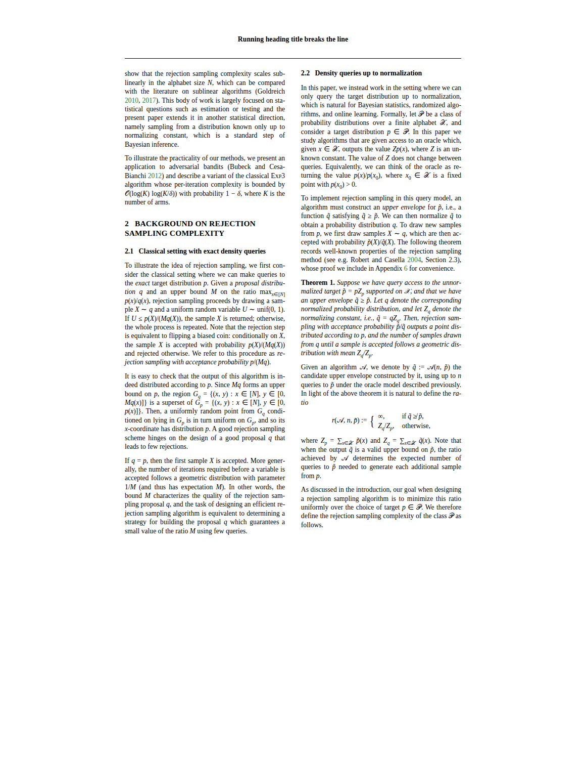Running heading title breaks the line
show that the rejection sampling complexity scales sublinearly in the alphabet size N, which can be compared with the literature on sublinear algorithms (Goldreich 2010, 2017). This body of work is largely focused on statistical questions such as estimation or testing and the present paper extends it in another statistical direction, namely sampling from a distribution known only up to normalizing constant, which is a standard step of Bayesian inference.
To illustrate the practicality of our methods, we present an application to adversarial bandits (Bubeck and Cesa-Bianchi 2012) and describe a variant of the classical Exp3 algorithm whose per-iteration complexity is bounded by 𝒪(log(K) log(K/δ)) with probability 1 − δ, where K is the number of arms.
2 BACKGROUND ON REJECTION SAMPLING COMPLEXITY
2.1 Classical setting with exact density queries
To illustrate the idea of rejection sampling, we first consider the classical setting where we can make queries to the exact target distribution p. Given a proposal distribution q and an upper bound M on the ratio maxx∈[N] p(x)/q(x), rejection sampling proceeds by drawing a sample X ∼ q and a uniform random variable U ∼ unif(0, 1). If U ≤ p(X)/(Mq(X)), the sample X is returned; otherwise, the whole process is repeated. Note that the rejection step is equivalent to flipping a biased coin: conditionally on X, the sample X is accepted with probability p(X)/(Mq(X)) and rejected otherwise. We refer to this procedure as rejection sampling with acceptance probability p/(Mq).
It is easy to check that the output of this algorithm is indeed distributed according to p. Since Mq forms an upper bound on p, the region Gq = {(x, y) : x ∈ [N], y ∈ [0, Mq(x)]} is a superset of Gp = {(x, y) : x ∈ [N], y ∈ [0, p(x)]}. Then, a uniformly random point from Gq conditioned on lying in Gp is in turn uniform on Gp, and so its x-coordinate has distribution p. A good rejection sampling scheme hinges on the design of a good proposal q that leads to few rejections.
If q = p, then the first sample X is accepted. More generally, the number of iterations required before a variable is accepted follows a geometric distribution with parameter 1/M (and thus has expectation M). In other words, the bound M characterizes the quality of the rejection sampling proposal q, and the task of designing an efficient rejection sampling algorithm is equivalent to determining a strategy for building the proposal q which guarantees a small value of the ratio M using few queries.
2.2 Density queries up to normalization
In this paper, we instead work in the setting where we can only query the target distribution up to normalization, which is natural for Bayesian statistics, randomized algorithms, and online learning. Formally, let 𝒫 be a class of probability distributions over a finite alphabet 𝒳, and consider a target distribution p ∈ 𝒫. In this paper we study algorithms that are given access to an oracle which, given x ∈ 𝒳, outputs the value Zp(x), where Z is an unknown constant. The value of Z does not change between queries. Equivalently, we can think of the oracle as returning the value p(x)/p(x0), where x0 ∈ 𝒳 is a fixed point with p(x0) > 0.
To implement rejection sampling in this query model, an algorithm must construct an upper envelope for p̃, i.e., a function q̃ satisfying q̃ ≥ p̃. We can then normalize q̃ to obtain a probability distribution q. To draw new samples from p, we first draw samples X ∼ q, which are then accepted with probability p̃(X)/q̃(X). The following theorem records well-known properties of the rejection sampling method (see e.g. Robert and Casella 2004, Section 2.3), whose proof we include in Appendix 6 for convenience.
Theorem 1. Suppose we have query access to the unnormalized target p̃ = pZp supported on 𝒳, and that we have an upper envelope q̃ ≥ p̃. Let q denote the corresponding normalized probability distribution, and let Zq denote the normalizing constant, i.e., q̃ = qZq. Then, rejection sampling with acceptance probability p̃/q̃ outputs a point distributed according to p, and the number of samples drawn from q until a sample is accepted follows a geometric distribution with mean Zq/Zp.
Given an algorithm 𝒜, we denote by q̃ := 𝒜(n, p̃) the candidate upper envelope constructed by it, using up to n queries to p̃ under the oracle model described previously. In light of the above theorem it is natural to define the ratio
r(𝒜, n, p̃) := { ∞, if q̃ ≱ p̃, Zq/Zp, otherwise,
where Zp = ∑x∈𝒳 p̃(x) and Zq = ∑x∈𝒳 q̃(x). Note that when the output q̃ is a valid upper bound on p̃, the ratio achieved by 𝒜 determines the expected number of queries to p̃ needed to generate each additional sample from p.
As discussed in the introduction, our goal when designing a rejection sampling algorithm is to minimize this ratio uniformly over the choice of target p ∈ 𝒫. We therefore define the rejection sampling complexity of the class 𝒫 as follows.